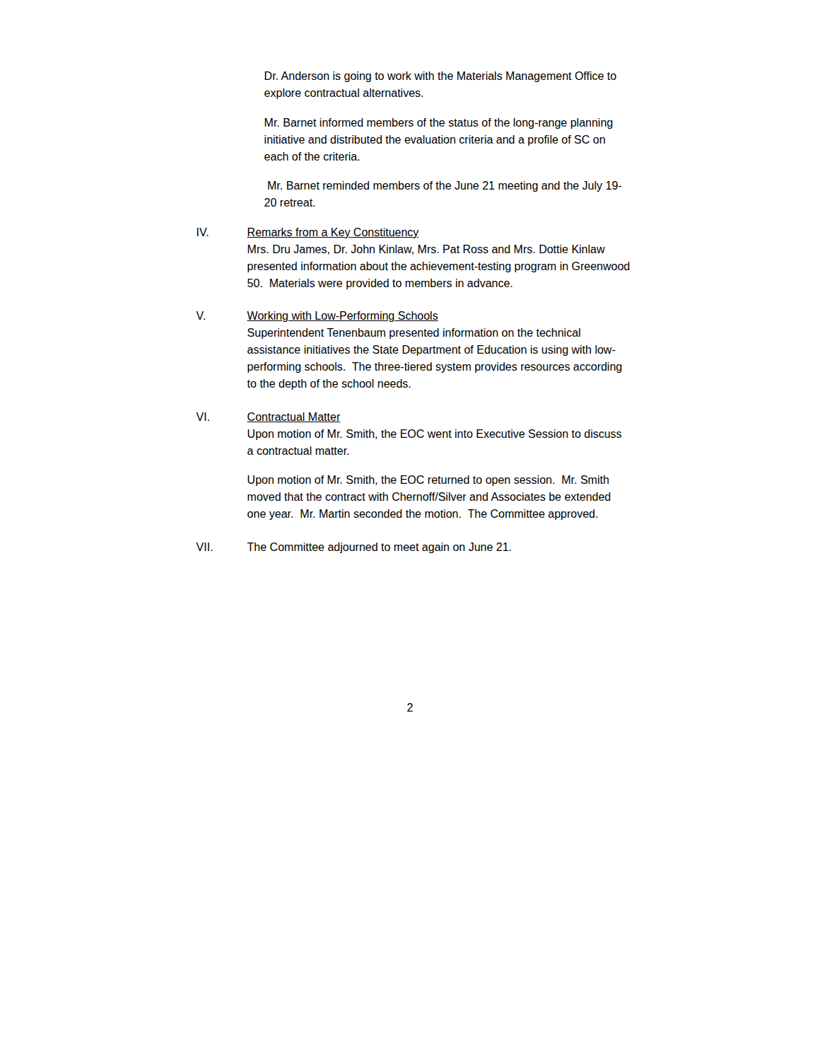Dr. Anderson is going to work with the Materials Management Office to explore contractual alternatives.
Mr. Barnet informed members of the status of the long-range planning initiative and distributed the evaluation criteria and a profile of SC on each of the criteria.
Mr. Barnet reminded members of the June 21 meeting and the July 19-20 retreat.
IV.
Remarks from a Key Constituency
Mrs. Dru James, Dr. John Kinlaw, Mrs. Pat Ross and Mrs. Dottie Kinlaw presented information about the achievement-testing program in Greenwood 50. Materials were provided to members in advance.
V.
Working with Low-Performing Schools
Superintendent Tenenbaum presented information on the technical assistance initiatives the State Department of Education is using with low-performing schools. The three-tiered system provides resources according to the depth of the school needs.
VI.
Contractual Matter
Upon motion of Mr. Smith, the EOC went into Executive Session to discuss a contractual matter.
Upon motion of Mr. Smith, the EOC returned to open session. Mr. Smith moved that the contract with Chernoff/Silver and Associates be extended one year. Mr. Martin seconded the motion. The Committee approved.
VII.
The Committee adjourned to meet again on June 21.
2